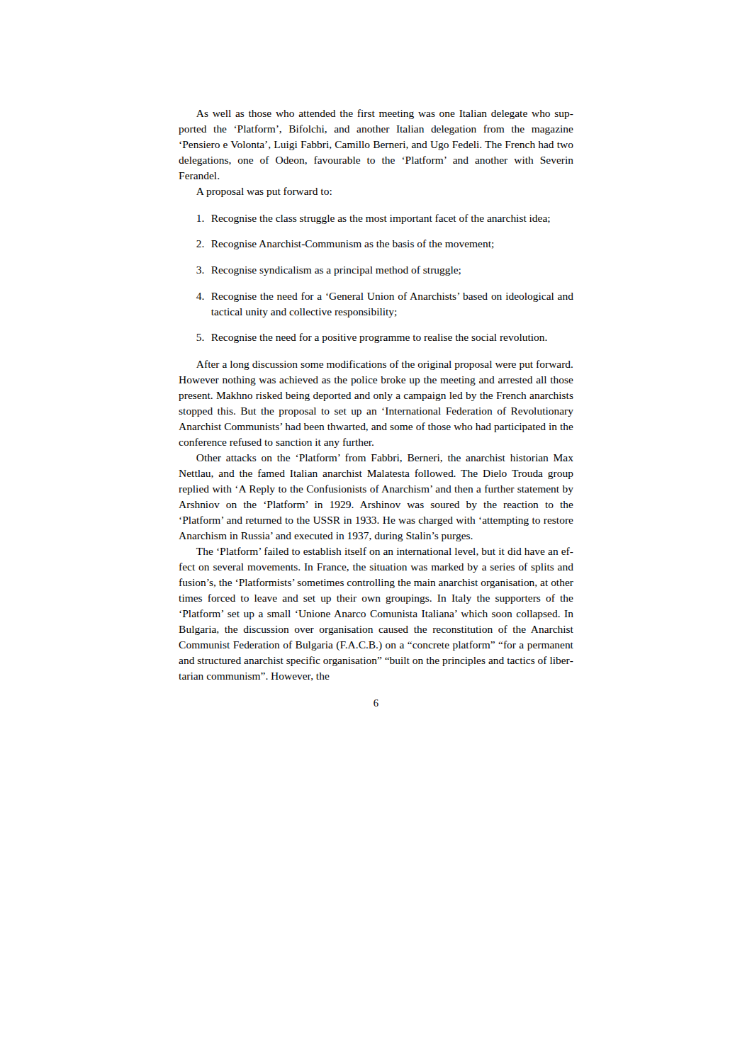As well as those who attended the first meeting was one Italian delegate who supported the ‘Platform’, Bifolchi, and another Italian delegation from the magazine ‘Pensiero e Volonta’, Luigi Fabbri, Camillo Berneri, and Ugo Fedeli. The French had two delegations, one of Odeon, favourable to the ‘Platform’ and another with Severin Ferandel.
A proposal was put forward to:
Recognise the class struggle as the most important facet of the anarchist idea;
Recognise Anarchist-Communism as the basis of the movement;
Recognise syndicalism as a principal method of struggle;
Recognise the need for a ‘General Union of Anarchists’ based on ideological and tactical unity and collective responsibility;
Recognise the need for a positive programme to realise the social revolution.
After a long discussion some modifications of the original proposal were put forward. However nothing was achieved as the police broke up the meeting and arrested all those present. Makhno risked being deported and only a campaign led by the French anarchists stopped this. But the proposal to set up an ‘International Federation of Revolutionary Anarchist Communists’ had been thwarted, and some of those who had participated in the conference refused to sanction it any further.
Other attacks on the ‘Platform’ from Fabbri, Berneri, the anarchist historian Max Nettlau, and the famed Italian anarchist Malatesta followed. The Dielo Trouda group replied with ‘A Reply to the Confusionists of Anarchism’ and then a further statement by Arshniov on the ‘Platform’ in 1929. Arshinov was soured by the reaction to the ‘Platform’ and returned to the USSR in 1933. He was charged with ‘attempting to restore Anarchism in Russia’ and executed in 1937, during Stalin’s purges.
The ‘Platform’ failed to establish itself on an international level, but it did have an effect on several movements. In France, the situation was marked by a series of splits and fusion’s, the ‘Platformists’ sometimes controlling the main anarchist organisation, at other times forced to leave and set up their own groupings. In Italy the supporters of the ‘Platform’ set up a small ‘Unione Anarco Comunista Italiana’ which soon collapsed. In Bulgaria, the discussion over organisation caused the reconstitution of the Anarchist Communist Federation of Bulgaria (F.A.C.B.) on a “concrete platform” “for a permanent and structured anarchist specific organisation” “built on the principles and tactics of libertarian communism”. However, the
6